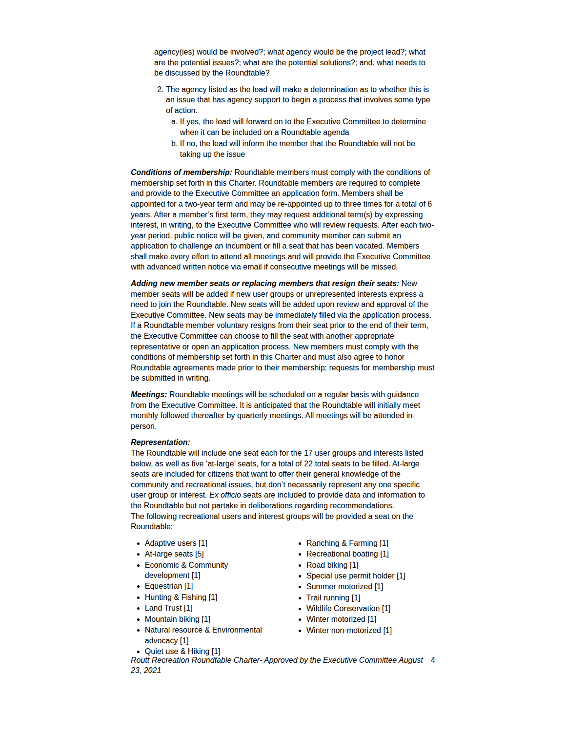agency(ies) would be involved?; what agency would be the project lead?; what are the potential issues?; what are the potential solutions?; and, what needs to be discussed by the Roundtable?
The agency listed as the lead will make a determination as to whether this is an issue that has agency support to begin a process that involves some type of action.
If yes, the lead will forward on to the Executive Committee to determine when it can be included on a Roundtable agenda
If no, the lead will inform the member that the Roundtable will not be taking up the issue
Conditions of membership: Roundtable members must comply with the conditions of membership set forth in this Charter. Roundtable members are required to complete and provide to the Executive Committee an application form. Members shall be appointed for a two-year term and may be re-appointed up to three times for a total of 6 years. After a member’s first term, they may request additional term(s) by expressing interest, in writing, to the Executive Committee who will review requests. After each two-year period, public notice will be given, and community member can submit an application to challenge an incumbent or fill a seat that has been vacated. Members shall make every effort to attend all meetings and will provide the Executive Committee with advanced written notice via email if consecutive meetings will be missed.
Adding new member seats or replacing members that resign their seats: New member seats will be added if new user groups or unrepresented interests express a need to join the Roundtable. New seats will be added upon review and approval of the Executive Committee. New seats may be immediately filled via the application process. If a Roundtable member voluntary resigns from their seat prior to the end of their term, the Executive Committee can choose to fill the seat with another appropriate representative or open an application process. New members must comply with the conditions of membership set forth in this Charter and must also agree to honor Roundtable agreements made prior to their membership; requests for membership must be submitted in writing.
Meetings: Roundtable meetings will be scheduled on a regular basis with guidance from the Executive Committee. It is anticipated that the Roundtable will initially meet monthly followed thereafter by quarterly meetings. All meetings will be attended in-person.
Representation:
The Roundtable will include one seat each for the 17 user groups and interests listed below, as well as five ‘at-large’ seats, for a total of 22 total seats to be filled. At-large seats are included for citizens that want to offer their general knowledge of the community and recreational issues, but don’t necessarily represent any one specific user group or interest. Ex officio seats are included to provide data and information to the Roundtable but not partake in deliberations regarding recommendations.
The following recreational users and interest groups will be provided a seat on the Roundtable:
Adaptive users [1]
At-large seats [5]
Economic & Community development [1]
Equestrian [1]
Hunting & Fishing [1]
Land Trust [1]
Mountain biking [1]
Natural resource & Environmental advocacy [1]
Quiet use & Hiking [1]
Ranching & Farming [1]
Recreational boating [1]
Road biking [1]
Special use permit holder [1]
Summer motorized [1]
Trail running [1]
Wildlife Conservation [1]
Winter motorized [1]
Winter non-motorized [1]
Routt Recreation Roundtable Charter- Approved by the Executive Committee August 23, 2021 4